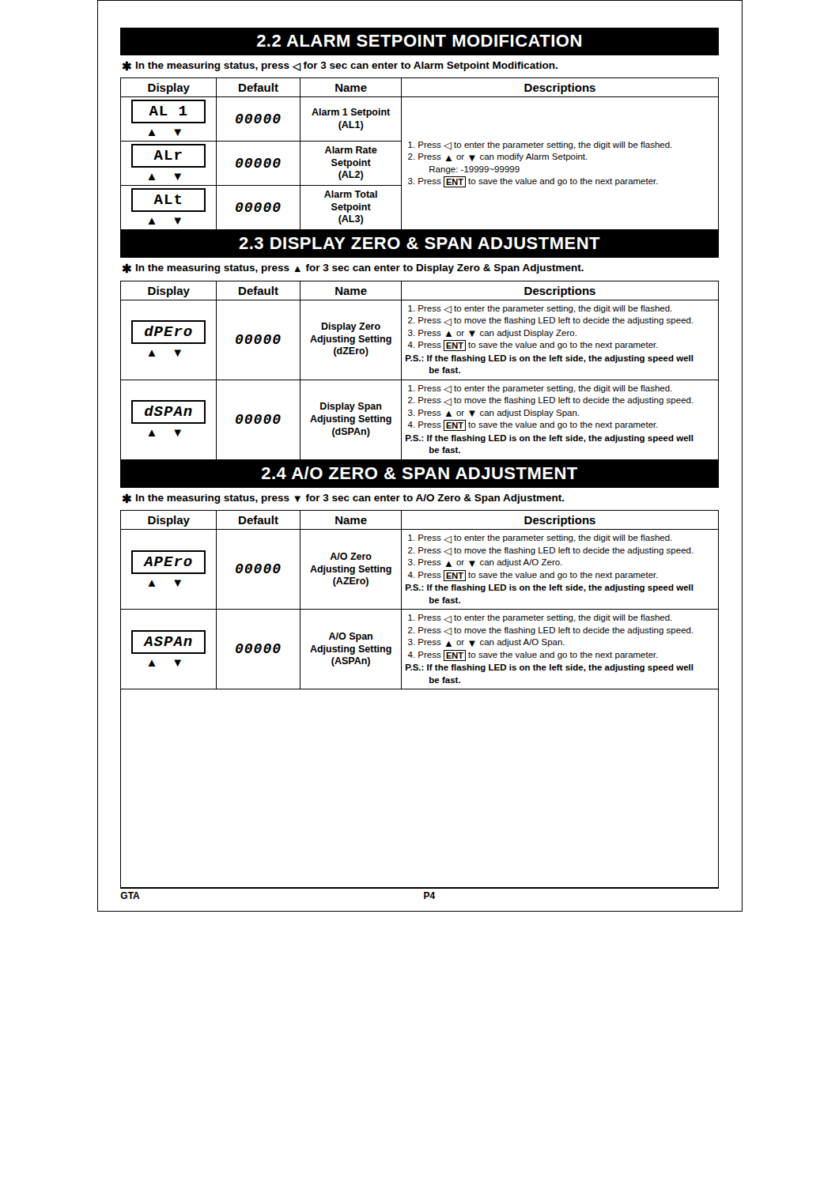2.2 ALARM SETPOINT MODIFICATION
✱ In the measuring status, press ◁ for 3 sec can enter to Alarm Setpoint Modification.
| Display | Default | Name | Descriptions |
| --- | --- | --- | --- |
| AL 1 ▲▼ | 00000 | Alarm 1 Setpoint (AL1) | Press ◁ to enter the parameter setting, the digit will be flashed. Press ▲ or ▼ can modify Alarm Setpoint. Range: -19999~99999 Press ENT to save the value and go to the next parameter. |
| ALr ▲▼ | 00000 | Alarm Rate Setpoint (AL2) |
| ALt ▲▼ | 00000 | Alarm Total Setpoint (AL3) |
2.3 DISPLAY ZERO & SPAN ADJUSTMENT
✱ In the measuring status, press ▲ for 3 sec can enter to Display Zero & Span Adjustment.
| Display | Default | Name | Descriptions |
| --- | --- | --- | --- |
| dPEro ▲▼ | 00000 | Display Zero Adjusting Setting (dZEro) | Press ◁ to enter the parameter setting, the digit will be flashed. Press ◁ to move the flashing LED left to decide the adjusting speed. Press ▲ or ▼ can adjust Display Zero. Press ENT to save the value and go to the next parameter. P.S.: If the flashing LED is on the left side, the adjusting speed well be fast. |
| dSPAn ▲▼ | 00000 | Display Span Adjusting Setting (dSPAn) | Press ◁ to enter the parameter setting, the digit will be flashed. Press ◁ to move the flashing LED left to decide the adjusting speed. Press ▲ or ▼ can adjust Display Span. Press ENT to save the value and go to the next parameter. P.S.: If the flashing LED is on the left side, the adjusting speed well be fast. |
2.4 A/O ZERO & SPAN ADJUSTMENT
✱ In the measuring status, press ▼ for 3 sec can enter to A/O Zero & Span Adjustment.
| Display | Default | Name | Descriptions |
| --- | --- | --- | --- |
| APEro ▲▼ | 00000 | A/O Zero Adjusting Setting (AZEro) | Press ◁ to enter the parameter setting, the digit will be flashed. Press ◁ to move the flashing LED left to decide the adjusting speed. Press ▲ or ▼ can adjust A/O Zero. Press ENT to save the value and go to the next parameter. P.S.: If the flashing LED is on the left side, the adjusting speed well be fast. |
| ASPAn ▲▼ | 00000 | A/O Span Adjusting Setting (ASPAn) | Press ◁ to enter the parameter setting, the digit will be flashed. Press ◁ to move the flashing LED left to decide the adjusting speed. Press ▲ or ▼ can adjust A/O Span. Press ENT to save the value and go to the next parameter. P.S.: If the flashing LED is on the left side, the adjusting speed well be fast. |
GTA
P4